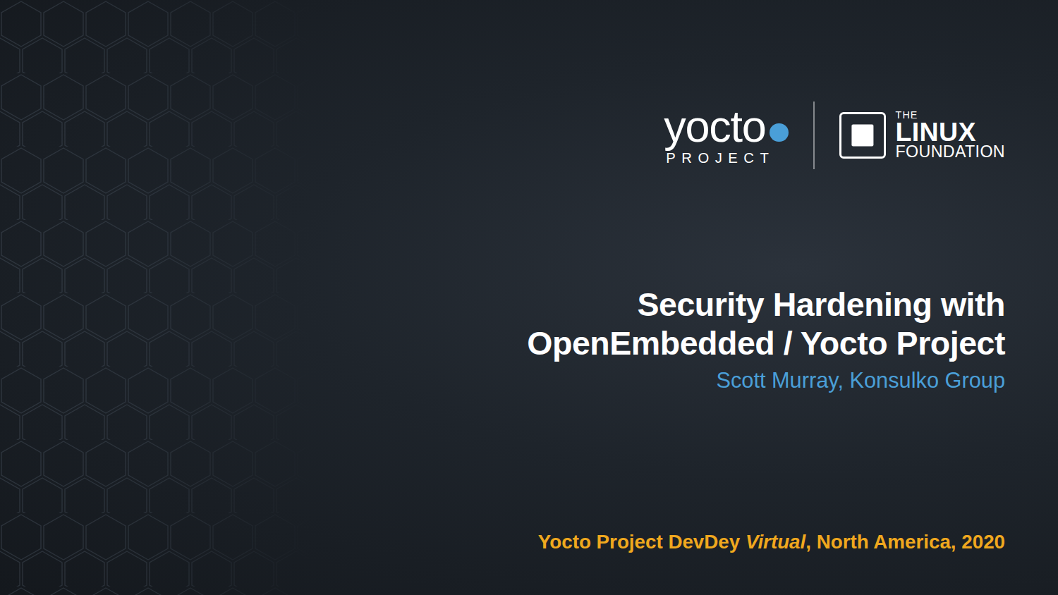yocto
PROJECT
THE LINUX FOUNDATION
Security Hardening with
OpenEmbedded / Yocto Project
Scott Murray, Konsulko Group
Yocto Project DevDey Virtual, North America, 2020